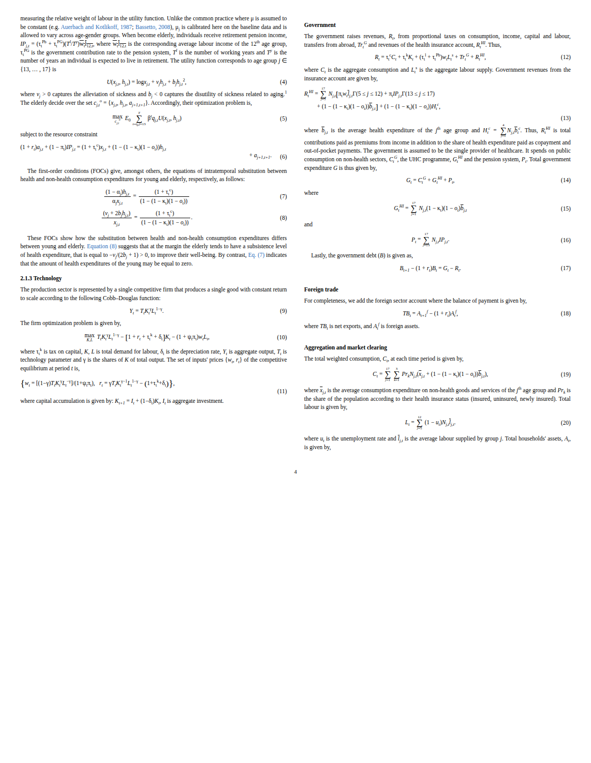measuring the relative weight of labour in the utility function. Unlike the common practice where μ is assumed to be constant (e.g. Auerbach and Kotlikoff, 1987; Bassetto, 2008), μj is calibrated here on the baseline data and is allowed to vary across age-gender groups. When become elderly, individuals receive retirement pension income, IPj,t = (τtPb + τtPG)(Tl/Ty)wtl12,t, where wtl12,t is the corresponding average labour income of the 12th age group, τtPG is the government contribution rate to the pension system, Tl is the number of working years and Ty is the number of years an individual is expected to live in retirement. The utility function corresponds to age group j ∈ {13, … , 17} is
U(xj,t, hj,t) = logxj,t + vjhj,t + bjhj,t2,
(4)
where vj > 0 captures the alleviation of sickness and bj < 0 captures the disutility of sickness related to aging.1 The elderly decide over the set cj,to = {xj,t, hj,t, aj+1,t+1}. Accordingly, their optimization problem is,
max cj,to E0 T∑t=t0,j=13 βtqj,tU(xj,t, hj,t)
(5)
subject to the resource constraint
(1 + rt)aj,t + (1 − πt)IPj,t = (1 + τtc)xj,t + (1 − (1 − κt)(1 − ot))hj,t
+ aj+1,t+1.
(6)
The first-order conditions (FOCs) give, amongst others, the equations of intratemporal substitution between health and non-health consumption expenditures for young and elderly, respectively, as follows:
(1 − αj)hj,t αjxj,t = (1 + τtc)(1 − (1 − κt)(1 − ot))
(7)
(vj + 2bjhj,t) xj,t = (1 + τtc)(1 − (1 − κt)(1 − ot)).
(8)
These FOCs show how the substitution between health and non-health consumption expenditures differs between young and elderly. Equation (8) suggests that at the margin the elderly tends to have a subsistence level of health expenditure, that is equal to −vj/(2bj + 1) > 0, to improve their well-being. By contrast, Eq. (7) indicates that the amount of health expenditures of the young may be equal to zero.
2.1.3 Technology
The production sector is represented by a single competitive firm that produces a single good with constant return to scale according to the following Cobb–Douglas function:
Yt = TtKtγLt1−γ.
(9)
The firm optimization problem is given by,
max K,L TtKtγLt1−γ − [1 + rt + τtk + δt] Kt − (1 + ψtπt)wtLt,
(10)
where τtk is tax on capital, K, L is total demand for labour, δt is the depreciation rate, Yt is aggregate output, Tt is technology parameter and γ is the shares of K of total output. The set of inputs' prices {wt, rt} of the competitive equilibrium at period t is,
{wt = [(1−γ)TtKtγLt−γ]/(1+ψtπt), rt = γTtKtγ−1Lt1−γ − (1+τtk+δt)},
(11)
where capital accumulation is given by: Kt+1 = It + (1−δt)Kt, It is aggregate investment.
Government
The government raises revenues, Rt, from proportional taxes on consumption, income, capital and labour, transfers from abroad, TrtG and revenues of the health insurance account, RtHI. Thus,
Rt = τtcCt + τtkKt + (τtl + τtPb)wtLts + TrtG + RtHI,
(12)
where Ct is the aggregate consumption and Lts is the aggregate labour supply. Government revenues from the insurance account are given by,
RtHI = 17∑j=5 Nj,t[πtwt lj,tΓ(5 ≤ j ≤ 12) + πtIPj,t Γ(13 ≤ j ≤ 17)
+ (1 − (1 − κt)(1 − ot))bj,t] + (1 − (1 − κt)(1 − ot))Htc,
(13)
where bj,t is the average health expenditure of the jth age group and Htc = 4∑j=1 Nj,t btc. Thus, RtHI is total contributions paid as premiums from income in addition to the share of health expenditure paid as copayment and out-of-pocket payments. The government is assumed to be the single provider of healthcare. It spends on public consumption on non-health sectors, CtG, the UHC programme, GtHI and the pension system, Pt. Total government expenditure G is thus given by,
Gt = CtG + GtHI + Pt,
(14)
where
GtHI = 17∑j=1 Nj,t(1 − κt)(1 − ot)bj,t
(15)
and
Pt = 17∑j=13 Nj,tIPj,t.
(16)
Lastly, the government debt (B) is given as,
Bt+1 − (1 + rt)Bt = Gt − Rt.
(17)
Foreign trade
For completeness, we add the foreign sector account where the balance of payment is given by,
TBt = At+1f − (1 + rt)Atf,
(18)
where TBt is net exports, and Atf is foreign assets.
Aggregation and market clearing
The total weighted consumption, Ct, at each time period is given by,
Ct = 17∑j=1 3∑k=1 PrkNj,t(xj,t + (1 − (1 − κt)(1 − ot))bj,t),
(19)
where xj,t is the average consumption expenditure on non-health goods and services of the jth age group and Prk is the share of the population according to their health insurance status (insured, uninsured, newly insured). Total labour is given by,
Lt = 12∑j=5 (1 − ut)Nj,t lj,t.
(20)
where ut is the unemployment rate and lj,t is the average labour supplied by group j. Total households' assets, At, is given by,
4